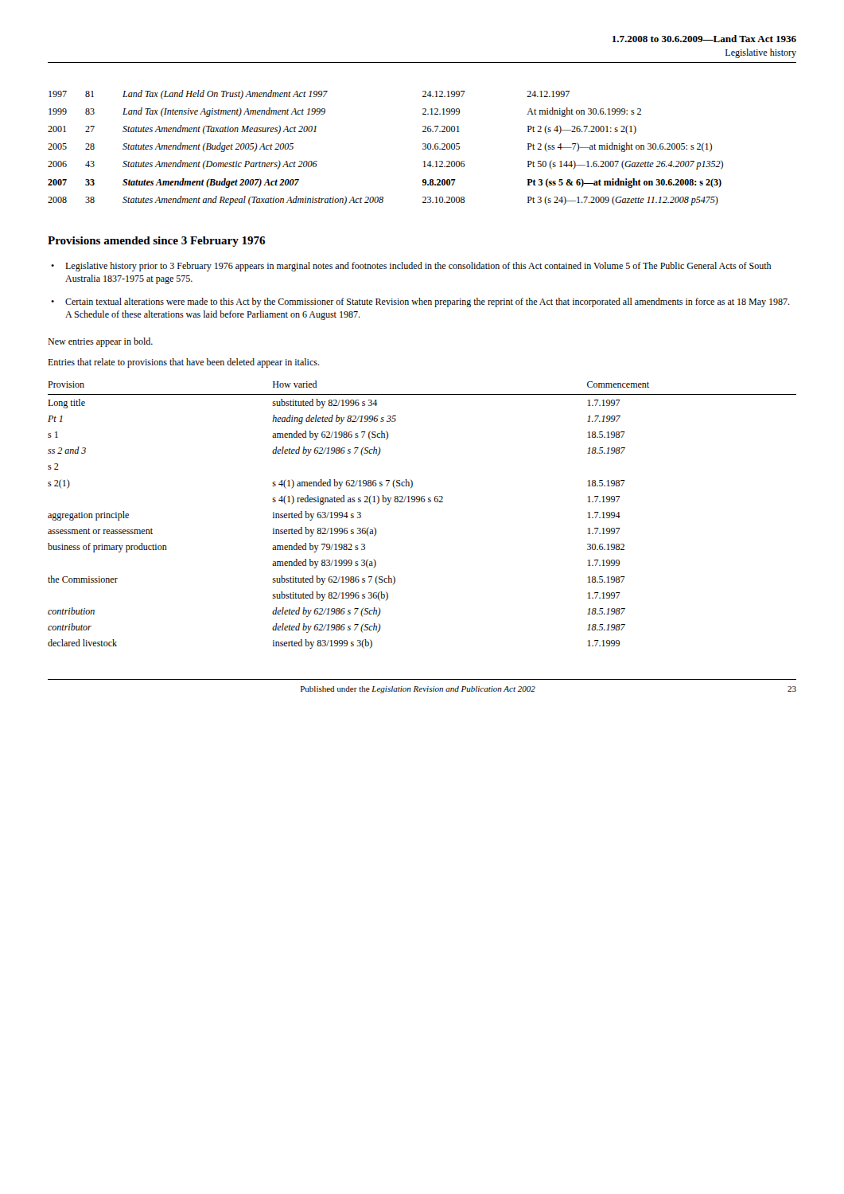1.7.2008 to 30.6.2009—Land Tax Act 1936
Legislative history
| 1997 | 81 | Land Tax (Land Held On Trust) Amendment Act 1997 | 24.12.1997 | 24.12.1997 |
| 1999 | 83 | Land Tax (Intensive Agistment) Amendment Act 1999 | 2.12.1999 | At midnight on 30.6.1999: s 2 |
| 2001 | 27 | Statutes Amendment (Taxation Measures) Act 2001 | 26.7.2001 | Pt 2 (s 4)—26.7.2001: s 2(1) |
| 2005 | 28 | Statutes Amendment (Budget 2005) Act 2005 | 30.6.2005 | Pt 2 (ss 4—7)—at midnight on 30.6.2005: s 2(1) |
| 2006 | 43 | Statutes Amendment (Domestic Partners) Act 2006 | 14.12.2006 | Pt 50 (s 144)—1.6.2007 ( Gazette 26.4.2007 p1352 ) |
| 2007 | 33 | Statutes Amendment (Budget 2007) Act 2007 | 9.8.2007 | Pt 3 (ss 5 & 6)—at midnight on 30.6.2008: s 2(3) |
| 2008 | 38 | Statutes Amendment and Repeal (Taxation Administration) Act 2008 | 23.10.2008 | Pt 3 (s 24)—1.7.2009 ( Gazette 11.12.2008 p5475 ) |
Provisions amended since 3 February 1976
Legislative history prior to 3 February 1976 appears in marginal notes and footnotes included in the consolidation of this Act contained in Volume 5 of The Public General Acts of South Australia 1837-1975 at page 575.
Certain textual alterations were made to this Act by the Commissioner of Statute Revision when preparing the reprint of the Act that incorporated all amendments in force as at 18 May 1987. A Schedule of these alterations was laid before Parliament on 6 August 1987.
New entries appear in bold.
Entries that relate to provisions that have been deleted appear in italics.
| Provision | How varied | Commencement |
| --- | --- | --- |
| Long title | substituted by 82/1996 s 34 | 1.7.1997 |
| Pt 1 | heading deleted by 82/1996 s 35 | 1.7.1997 |
| s 1 | amended by 62/1986 s 7 (Sch) | 18.5.1987 |
| ss 2 and 3 | deleted by 62/1986 s 7 (Sch) | 18.5.1987 |
| s 2 | | |
| s 2(1) | s 4(1) amended by 62/1986 s 7 (Sch) | 18.5.1987 |
| | s 4(1) redesignated as s 2(1) by 82/1996 s 62 | 1.7.1997 |
| aggregation principle | inserted by 63/1994 s 3 | 1.7.1994 |
| assessment or reassessment | inserted by 82/1996 s 36(a) | 1.7.1997 |
| business of primary production | amended by 79/1982 s 3 | 30.6.1982 |
| | amended by 83/1999 s 3(a) | 1.7.1999 |
| the Commissioner | substituted by 62/1986 s 7 (Sch) | 18.5.1987 |
| | substituted by 82/1996 s 36(b) | 1.7.1997 |
| contribution | deleted by 62/1986 s 7 (Sch) | 18.5.1987 |
| contributor | deleted by 62/1986 s 7 (Sch) | 18.5.1987 |
| declared livestock | inserted by 83/1999 s 3(b) | 1.7.1999 |
Published under the Legislation Revision and Publication Act 2002
23